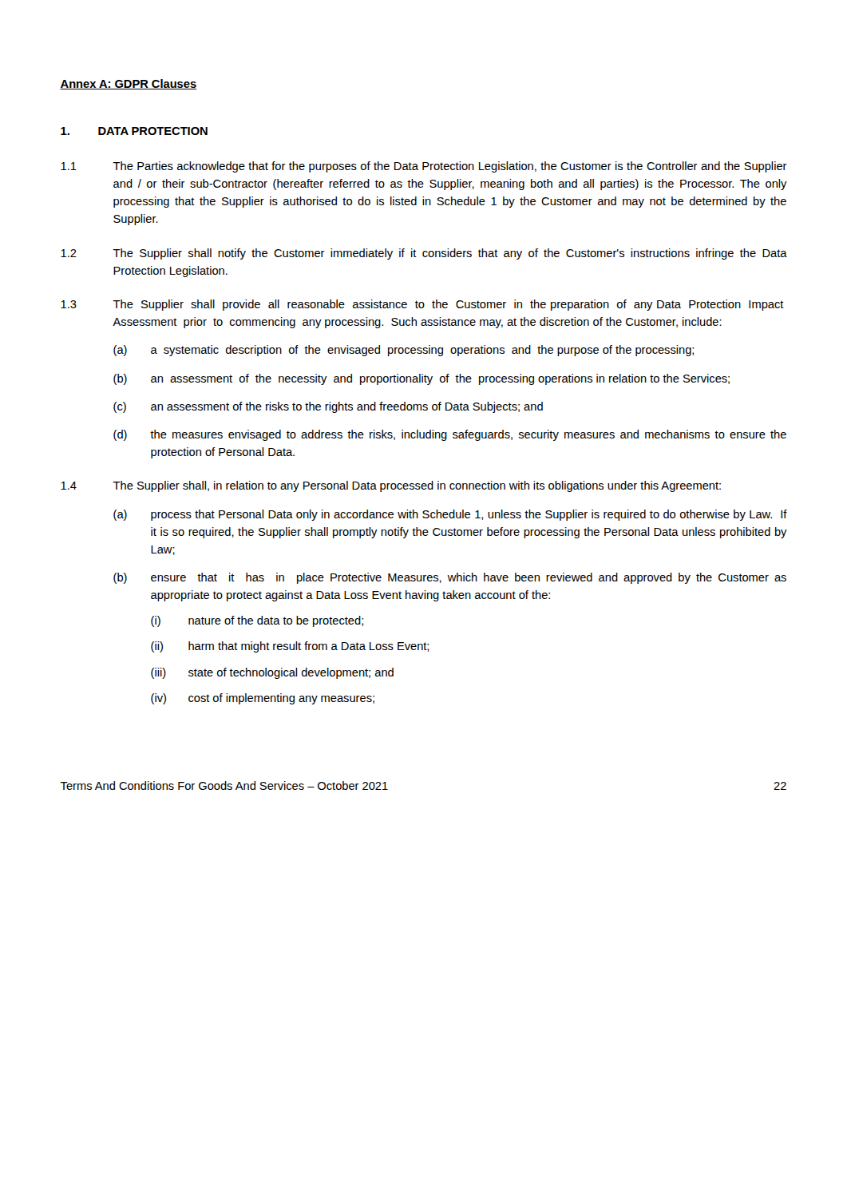Annex A: GDPR Clauses
1. DATA PROTECTION
1.1
The Parties acknowledge that for the purposes of the Data Protection Legislation, the Customer is the Controller and the Supplier and / or their sub-Contractor (hereafter referred to as the Supplier, meaning both and all parties) is the Processor. The only processing that the Supplier is authorised to do is listed in Schedule 1 by the Customer and may not be determined by the Supplier.
1.2
The Supplier shall notify the Customer immediately if it considers that any of the Customer's instructions infringe the Data Protection Legislation.
1.3
The Supplier shall provide all reasonable assistance to the Customer in the preparation of any Data Protection Impact Assessment prior to commencing any processing. Such assistance may, at the discretion of the Customer, include:
(a)
a systematic description of the envisaged processing operations and the purpose of the processing;
(b)
an assessment of the necessity and proportionality of the processing operations in relation to the Services;
(c)
an assessment of the risks to the rights and freedoms of Data Subjects; and
(d)
the measures envisaged to address the risks, including safeguards, security measures and mechanisms to ensure the protection of Personal Data.
1.4
The Supplier shall, in relation to any Personal Data processed in connection with its obligations under this Agreement:
(a)
process that Personal Data only in accordance with Schedule 1, unless the Supplier is required to do otherwise by Law. If it is so required, the Supplier shall promptly notify the Customer before processing the Personal Data unless prohibited by Law;
(b)
ensure that it has in place Protective Measures, which have been reviewed and approved by the Customer as appropriate to protect against a Data Loss Event having taken account of the:
(i)
nature of the data to be protected;
(ii)
harm that might result from a Data Loss Event;
(iii)
state of technological development; and
(iv)
cost of implementing any measures;
Terms And Conditions For Goods And Services – October 2021 22